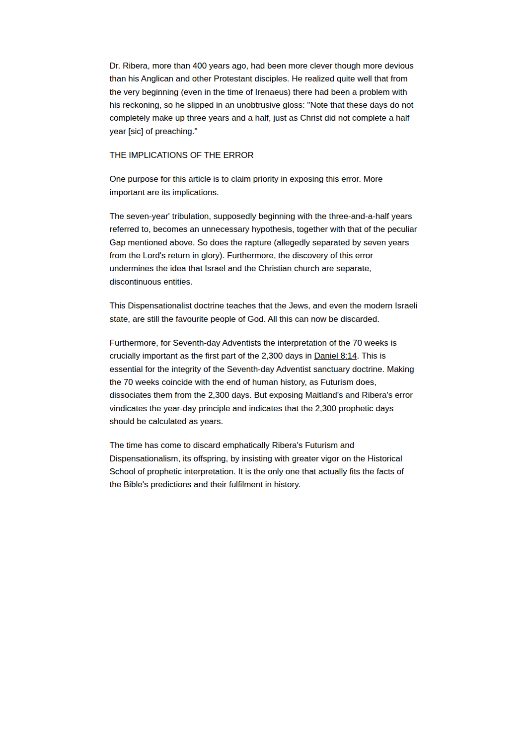Dr. Ribera, more than 400 years ago, had been more clever though more devious than his Anglican and other Protestant disciples. He realized quite well that from the very beginning (even in the time of Irenaeus) there had been a problem with his reckoning, so he slipped in an unobtrusive gloss: "Note that these days do not completely make up three years and a half, just as Christ did not complete a half year [sic] of preaching."
The implications of the error
One purpose for this article is to claim priority in exposing this error. More important are its implications.
The seven-year' tribulation, supposedly beginning with the three-and-a-half years referred to, becomes an unnecessary hypothesis, together with that of the peculiar Gap mentioned above. So does the rapture (allegedly separated by seven years from the Lord's return in glory). Furthermore, the discovery of this error undermines the idea that Israel and the Christian church are separate, discontinuous entities.
This Dispensationalist doctrine teaches that the Jews, and even the modern Israeli state, are still the favourite people of God. All this can now be discarded.
Furthermore, for Seventh-day Adventists the interpretation of the 70 weeks is crucially important as the first part of the 2,300 days in Daniel 8:14. This is essential for the integrity of the Seventh-day Adventist sanctuary doctrine. Making the 70 weeks coincide with the end of human history, as Futurism does, dissociates them from the 2,300 days. But exposing Maitland's and Ribera's error vindicates the year-day principle and indicates that the 2,300 prophetic days should be calculated as years.
The time has come to discard emphatically Ribera's Futurism and Dispensationalism, its offspring, by insisting with greater vigor on the Historical School of prophetic interpretation. It is the only one that actually fits the facts of the Bible's predictions and their fulfilment in history.